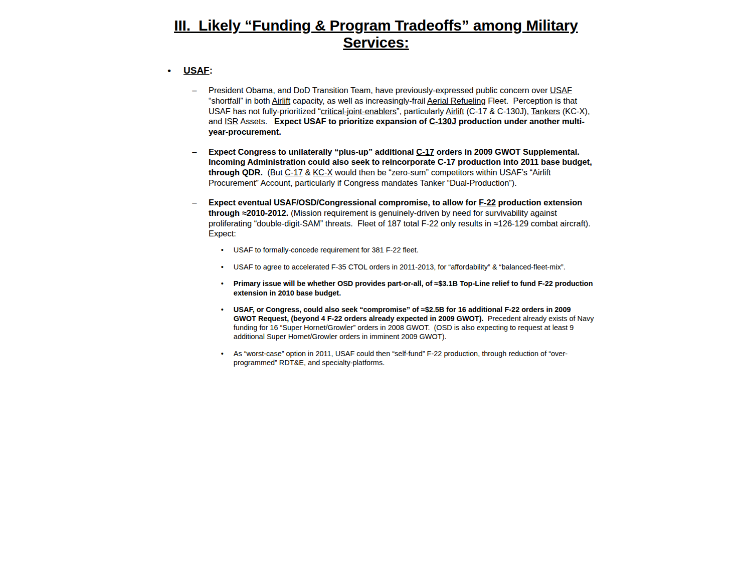III. Likely “Funding & Program Tradeoffs” among Military Services:
• USAF:
– President Obama, and DoD Transition Team, have previously-expressed public concern over USAF “shortfall” in both Airlift capacity, as well as increasingly-frail Aerial Refueling Fleet. Perception is that USAF has not fully-prioritized “critical-joint-enablers”, particularly Airlift (C-17 & C-130J), Tankers (KC-X), and ISR Assets. Expect USAF to prioritize expansion of C-130J production under another multi-year-procurement.
– Expect Congress to unilaterally “plus-up” additional C-17 orders in 2009 GWOT Supplemental. Incoming Administration could also seek to reincorporate C-17 production into 2011 base budget, through QDR. (But C-17 & KC-X would then be “zero-sum” competitors within USAF’s “Airlift Procurement” Account, particularly if Congress mandates Tanker “Dual-Production”).
– Expect eventual USAF/OSD/Congressional compromise, to allow for F-22 production extension through ≈2010-2012. (Mission requirement is genuinely-driven by need for survivability against proliferating “double-digit-SAM” threats. Fleet of 187 total F-22 only results in ≈126-129 combat aircraft). Expect:
• USAF to formally-concede requirement for 381 F-22 fleet.
• USAF to agree to accelerated F-35 CTOL orders in 2011-2013, for “affordability” & “balanced-fleet-mix”.
• Primary issue will be whether OSD provides part-or-all, of ≈$3.1B Top-Line relief to fund F-22 production extension in 2010 base budget.
• USAF, or Congress, could also seek “compromise” of ≈$2.5B for 16 additional F-22 orders in 2009 GWOT Request, (beyond 4 F-22 orders already expected in 2009 GWOT). Precedent already exists of Navy funding for 16 “Super Hornet/Growler” orders in 2008 GWOT. (OSD is also expecting to request at least 9 additional Super Hornet/Growler orders in imminent 2009 GWOT).
• As “worst-case” option in 2011, USAF could then “self-fund” F-22 production, through reduction of “over-programmed” RDT&E, and specialty-platforms.